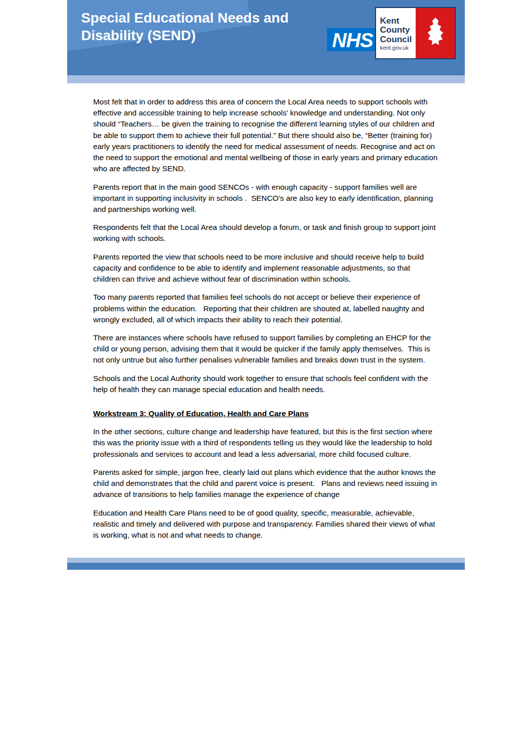Special Educational Needs and Disability (SEND)
NHS
Kent County Council kent.gov.uk
Most felt that in order to address this area of concern the Local Area needs to support schools with effective and accessible training to help increase schools’ knowledge and understanding. Not only should “Teachers… be given the training to recognise the different learning styles of our children and be able to support them to achieve their full potential.” But there should also be, “Better (training for) early years practitioners to identify the need for medical assessment of needs. Recognise and act on the need to support the emotional and mental wellbeing of those in early years and primary education who are affected by SEND.
Parents report that in the main good SENCOs - with enough capacity - support families well are important in supporting inclusivity in schools . SENCO’s are also key to early identification, planning and partnerships working well.
Respondents felt that the Local Area should develop a forum, or task and finish group to support joint working with schools.
Parents reported the view that schools need to be more inclusive and should receive help to build capacity and confidence to be able to identify and implement reasonable adjustments, so that children can thrive and achieve without fear of discrimination within schools.
Too many parents reported that families feel schools do not accept or believe their experience of problems within the education. Reporting that their children are shouted at, labelled naughty and wrongly excluded, all of which impacts their ability to reach their potential.
There are instances where schools have refused to support families by completing an EHCP for the child or young person, advising them that it would be quicker if the family apply themselves. This is not only untrue but also further penalises vulnerable families and breaks down trust in the system.
Schools and the Local Authority should work together to ensure that schools feel confident with the help of health they can manage special education and health needs.
Workstream 3: Quality of Education, Health and Care Plans
In the other sections, culture change and leadership have featured, but this is the first section where this was the priority issue with a third of respondents telling us they would like the leadership to hold professionals and services to account and lead a less adversarial, more child focused culture.
Parents asked for simple, jargon free, clearly laid out plans which evidence that the author knows the child and demonstrates that the child and parent voice is present. Plans and reviews need issuing in advance of transitions to help families manage the experience of change
Education and Health Care Plans need to be of good quality, specific, measurable, achievable, realistic and timely and delivered with purpose and transparency. Families shared their views of what is working, what is not and what needs to change.